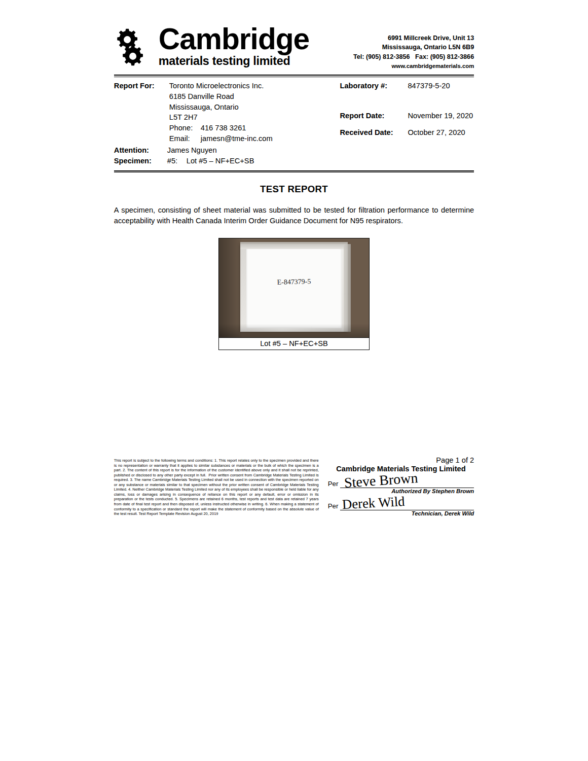Cambridge materials testing limited
6991 Millcreek Drive, Unit 13
Mississauga, Ontario L5N 6B9
Tel: (905) 812-3856 Fax: (905) 812-3866
www.cambridgematerials.com
Report For:
Toronto Microelectronics Inc.
6185 Danville Road
Mississauga, Ontario
L5T 2H7
Phone: 416 738 3261
Email: jamesn@tme-inc.com
Laboratory #:
847379-5-20
Report Date:
November 19, 2020
Received Date:
October 27, 2020
Attention:
James Nguyen
Specimen:
#5: Lot #5 – NF+EC+SB
TEST REPORT
A specimen, consisting of sheet material was submitted to be tested for filtration performance to determine acceptability with Health Canada Interim Order Guidance Document for N95 respirators.
E-847379-5
Lot #5 – NF+EC+SB
This report is subject to the following terms and conditions: 1. This report relates only to the specimen provided and there is no representation or warranty that it applies to similar substances or materials or the bulk of which the specimen is a part. 2. The content of this report is for the information of the customer identified above only and it shall not be reprinted, published or disclosed to any other party except in full. Prior written consent from Cambridge Materials Testing Limited is required. 3. The name Cambridge Materials Testing Limited shall not be used in connection with the specimen reported on or any substance or materials similar to that specimen without the prior written consent of Cambridge Materials Testing Limited. 4. Neither Cambridge Materials Testing Limited nor any of its employees shall be responsible or held liable for any claims, loss or damages arising in consequence of reliance on this report or any default, error or omission in its preparation or the tests conducted. 5. Specimens are retained 6 months, test reports and test data are retained 7 years from date of final test report and then disposed of, unless instructed otherwise in writing. 6. When making a statement of conformity to a specification or standard the report will make the statement of conformity based on the absolute value of the test result. Test Report Template Revision August 20, 2019
Page 1 of 2
Cambridge Materials Testing Limited
Per Steve Brown
Authorized By Stephen Brown
Per Derek Wild
Technician, Derek Wild